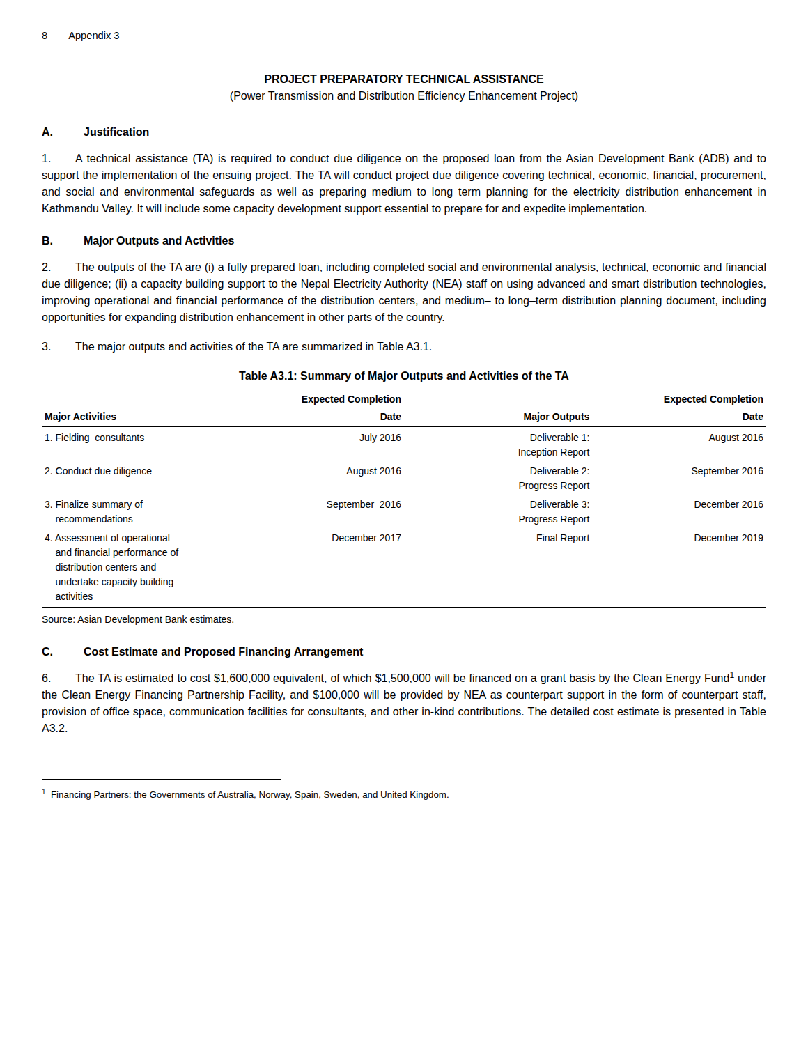8 Appendix 3
Project Preparatory Technical Assistance
(Power Transmission and Distribution Efficiency Enhancement Project)
A. Justification
1. A technical assistance (TA) is required to conduct due diligence on the proposed loan from the Asian Development Bank (ADB) and to support the implementation of the ensuing project. The TA will conduct project due diligence covering technical, economic, financial, procurement, and social and environmental safeguards as well as preparing medium to long term planning for the electricity distribution enhancement in Kathmandu Valley. It will include some capacity development support essential to prepare for and expedite implementation.
B. Major Outputs and Activities
2. The outputs of the TA are (i) a fully prepared loan, including completed social and environmental analysis, technical, economic and financial due diligence; (ii) a capacity building support to the Nepal Electricity Authority (NEA) staff on using advanced and smart distribution technologies, improving operational and financial performance of the distribution centers, and medium– to long–term distribution planning document, including opportunities for expanding distribution enhancement in other parts of the country.
3. The major outputs and activities of the TA are summarized in Table A3.1.
Table A3.1: Summary of Major Outputs and Activities of the TA
| | Expected Completion | | Expected Completion |
| --- | --- | --- | --- |
| Major Activities | Date | Major Outputs | Date |
| 1. Fielding consultants | July 2016 | Deliverable 1: Inception Report | August 2016 |
| 2. Conduct due diligence | August 2016 | Deliverable 2: Progress Report | September 2016 |
| 3. Finalize summary of recommendations | September 2016 | Deliverable 3: Progress Report | December 2016 |
| 4. Assessment of operational and financial performance of distribution centers and undertake capacity building activities | December 2017 | Final Report | December 2019 |
Source: Asian Development Bank estimates.
C. Cost Estimate and Proposed Financing Arrangement
6. The TA is estimated to cost $1,600,000 equivalent, of which $1,500,000 will be financed on a grant basis by the Clean Energy Fund1 under the Clean Energy Financing Partnership Facility, and $100,000 will be provided by NEA as counterpart support in the form of counterpart staff, provision of office space, communication facilities for consultants, and other in-kind contributions. The detailed cost estimate is presented in Table A3.2.
1 Financing Partners: the Governments of Australia, Norway, Spain, Sweden, and United Kingdom.